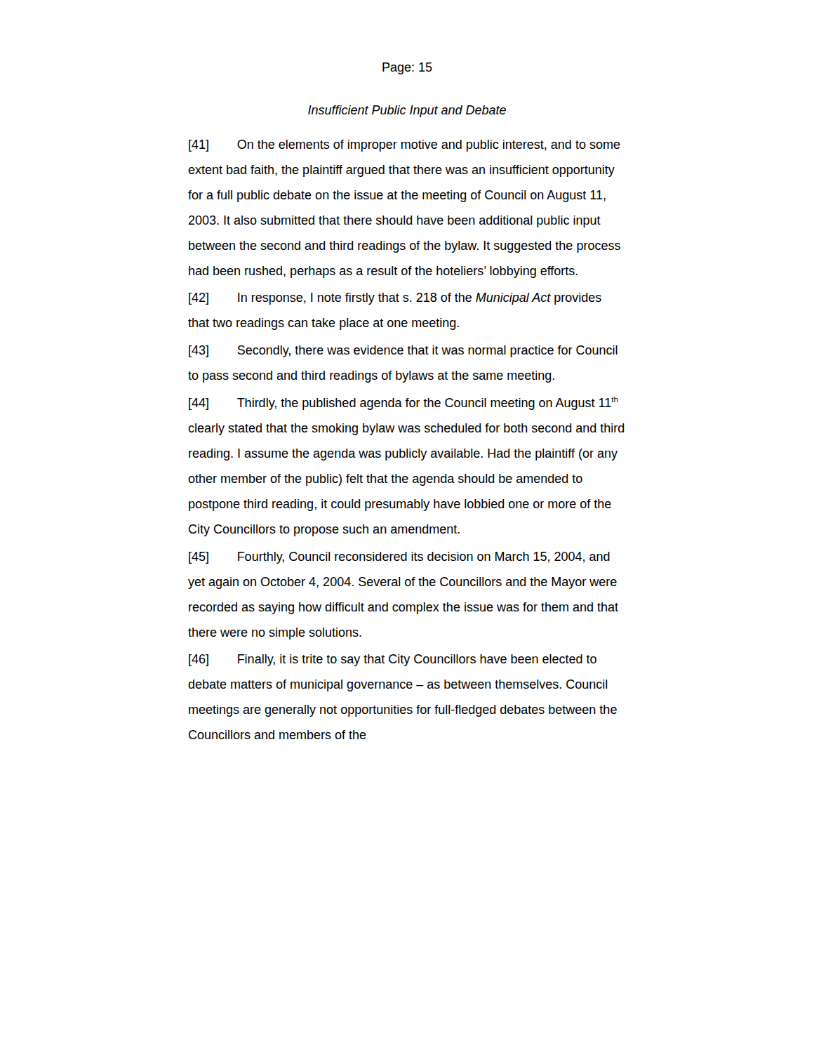Page: 15
Insufficient Public Input and Debate
[41] On the elements of improper motive and public interest, and to some extent bad faith, the plaintiff argued that there was an insufficient opportunity for a full public debate on the issue at the meeting of Council on August 11, 2003. It also submitted that there should have been additional public input between the second and third readings of the bylaw. It suggested the process had been rushed, perhaps as a result of the hoteliers’ lobbying efforts.
[42] In response, I note firstly that s. 218 of the Municipal Act provides that two readings can take place at one meeting.
[43] Secondly, there was evidence that it was normal practice for Council to pass second and third readings of bylaws at the same meeting.
[44] Thirdly, the published agenda for the Council meeting on August 11th clearly stated that the smoking bylaw was scheduled for both second and third reading. I assume the agenda was publicly available. Had the plaintiff (or any other member of the public) felt that the agenda should be amended to postpone third reading, it could presumably have lobbied one or more of the City Councillors to propose such an amendment.
[45] Fourthly, Council reconsidered its decision on March 15, 2004, and yet again on October 4, 2004. Several of the Councillors and the Mayor were recorded as saying how difficult and complex the issue was for them and that there were no simple solutions.
[46] Finally, it is trite to say that City Councillors have been elected to debate matters of municipal governance – as between themselves. Council meetings are generally not opportunities for full-fledged debates between the Councillors and members of the